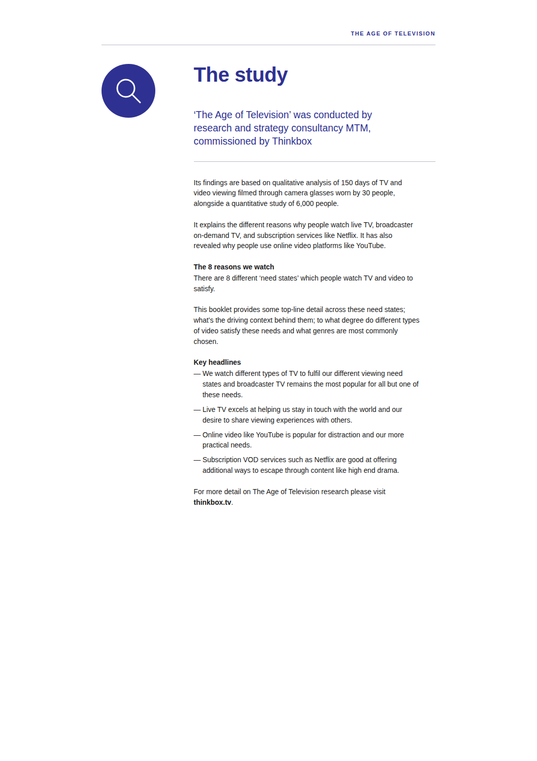The Age of Television
The study
‘The Age of Television’ was conducted by research and strategy consultancy MTM, commissioned by Thinkbox
Its findings are based on qualitative analysis of 150 days of TV and video viewing filmed through camera glasses worn by 30 people, alongside a quantitative study of 6,000 people.
It explains the different reasons why people watch live TV, broadcaster on-demand TV, and subscription services like Netflix. It has also revealed why people use online video platforms like YouTube.
The 8 reasons we watch
There are 8 different ‘need states’ which people watch TV and video to satisfy.
This booklet provides some top-line detail across these need states; what’s the driving context behind them; to what degree do different types of video satisfy these needs and what genres are most commonly chosen.
Key headlines
We watch different types of TV to fulfil our different viewing need states and broadcaster TV remains the most popular for all but one of these needs.
Live TV excels at helping us stay in touch with the world and our desire to share viewing experiences with others.
Online video like YouTube is popular for distraction and our more practical needs.
Subscription VOD services such as Netflix are good at offering additional ways to escape through content like high end drama.
For more detail on The Age of Television research please visit thinkbox.tv.